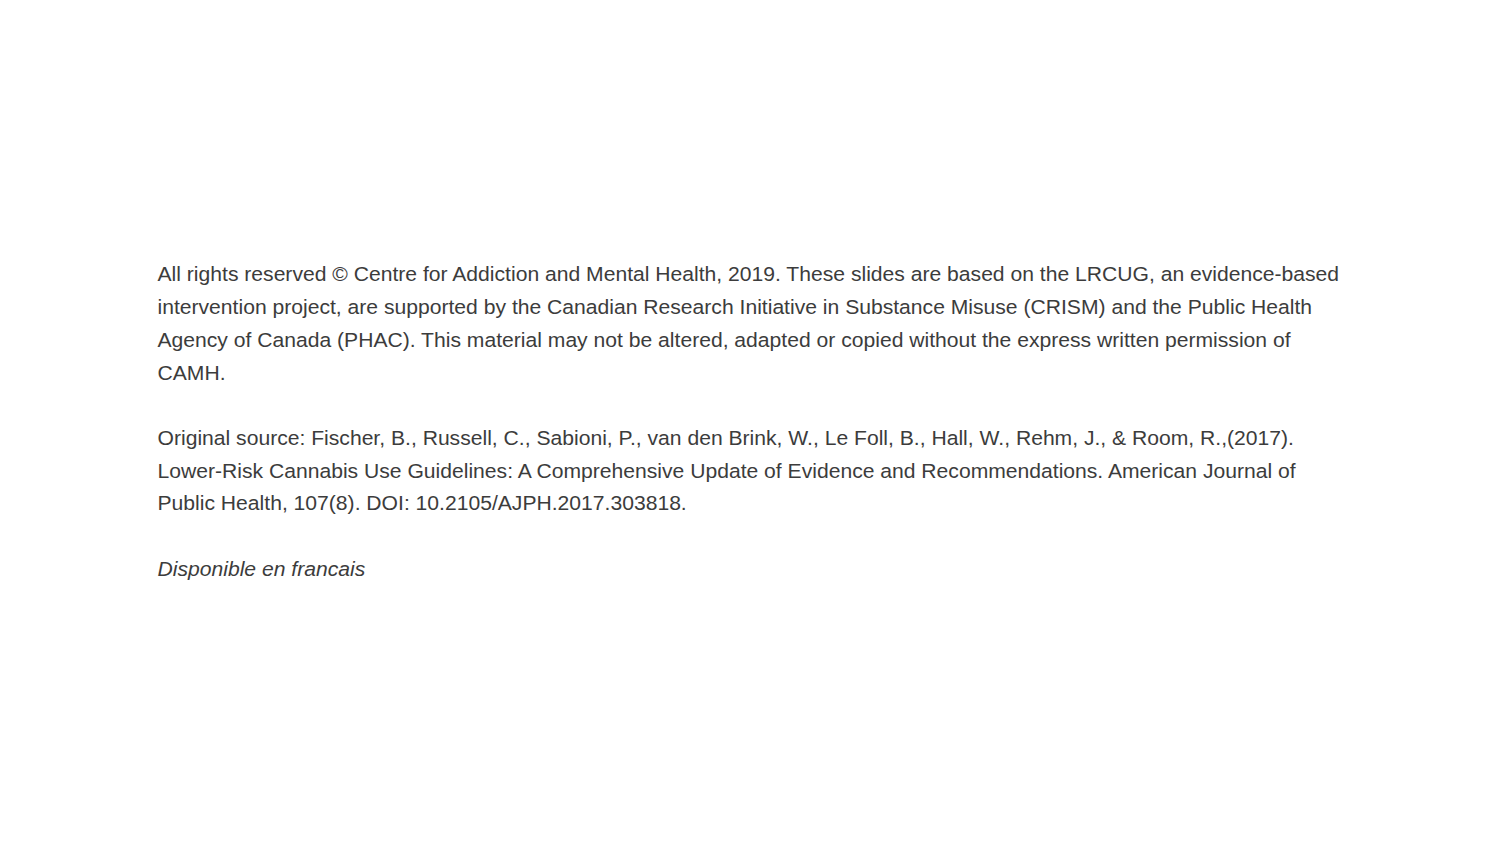All rights reserved © Centre for Addiction and Mental Health, 2019. These slides are based on the LRCUG, an evidence-based intervention project, are supported by the Canadian Research Initiative in Substance Misuse (CRISM) and the Public Health Agency of Canada (PHAC). This material may not be altered, adapted or copied without the express written permission of CAMH.
Original source: Fischer, B., Russell, C., Sabioni, P., van den Brink, W., Le Foll, B., Hall, W., Rehm, J., & Room, R.,(2017). Lower-Risk Cannabis Use Guidelines: A Comprehensive Update of Evidence and Recommendations. American Journal of Public Health, 107(8). DOI: 10.2105/AJPH.2017.303818.
Disponible en francais